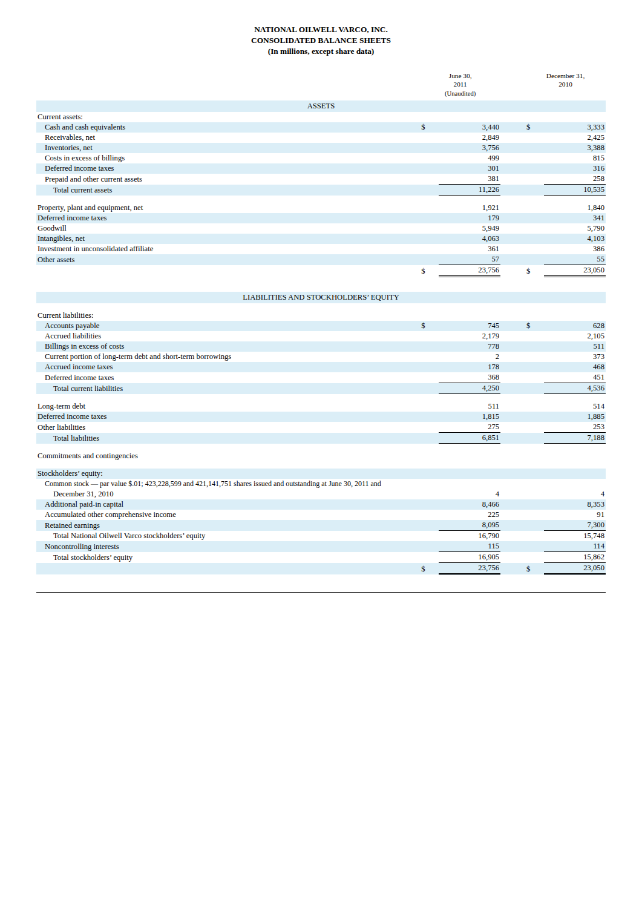NATIONAL OILWELL VARCO, INC.
CONSOLIDATED BALANCE SHEETS
(In millions, except share data)
| | June 30, 2011 | | December 31, 2010 |
| | (Unaudited) | | |
| ASSETS |
| Current assets: | | | | | |
| Cash and cash equivalents | $ | 3,440 | | $ | 3,333 |
| Receivables, net | | 2,849 | | | 2,425 |
| Inventories, net | | 3,756 | | | 3,388 |
| Costs in excess of billings | | 499 | | | 815 |
| Deferred income taxes | | 301 | | | 316 |
| Prepaid and other current assets | | 381 | | | 258 |
| Total current assets | | 11,226 | | | 10,535 |
| Property, plant and equipment, net | | 1,921 | | | 1,840 |
| Deferred income taxes | | 179 | | | 341 |
| Goodwill | | 5,949 | | | 5,790 |
| Intangibles, net | | 4,063 | | | 4,103 |
| Investment in unconsolidated affiliate | | 361 | | | 386 |
| Other assets | | 57 | | | 55 |
| | $ | 23,756 | | $ | 23,050 |
| LIABILITIES AND STOCKHOLDERS’ EQUITY |
| Current liabilities: | | | | | |
| Accounts payable | $ | 745 | | $ | 628 |
| Accrued liabilities | | 2,179 | | | 2,105 |
| Billings in excess of costs | | 778 | | | 511 |
| Current portion of long-term debt and short-term borrowings | | 2 | | | 373 |
| Accrued income taxes | | 178 | | | 468 |
| Deferred income taxes | | 368 | | | 451 |
| Total current liabilities | | 4,250 | | | 4,536 |
| Long-term debt | | 511 | | | 514 |
| Deferred income taxes | | 1,815 | | | 1,885 |
| Other liabilities | | 275 | | | 253 |
| Total liabilities | | 6,851 | | | 7,188 |
| Commitments and contingencies | | | | | |
| Stockholders’ equity: | | | | | |
| Common stock — par value $.01; 423,228,599 and 421,141,751 shares issued and outstanding at June 30, 2011 and | | | | | |
| December 31, 2010 | | 4 | | | 4 |
| Additional paid-in capital | | 8,466 | | | 8,353 |
| Accumulated other comprehensive income | | 225 | | | 91 |
| Retained earnings | | 8,095 | | | 7,300 |
| Total National Oilwell Varco stockholders’ equity | | 16,790 | | | 15,748 |
| Noncontrolling interests | | 115 | | | 114 |
| Total stockholders’ equity | | 16,905 | | | 15,862 |
| | $ | 23,756 | | $ | 23,050 |